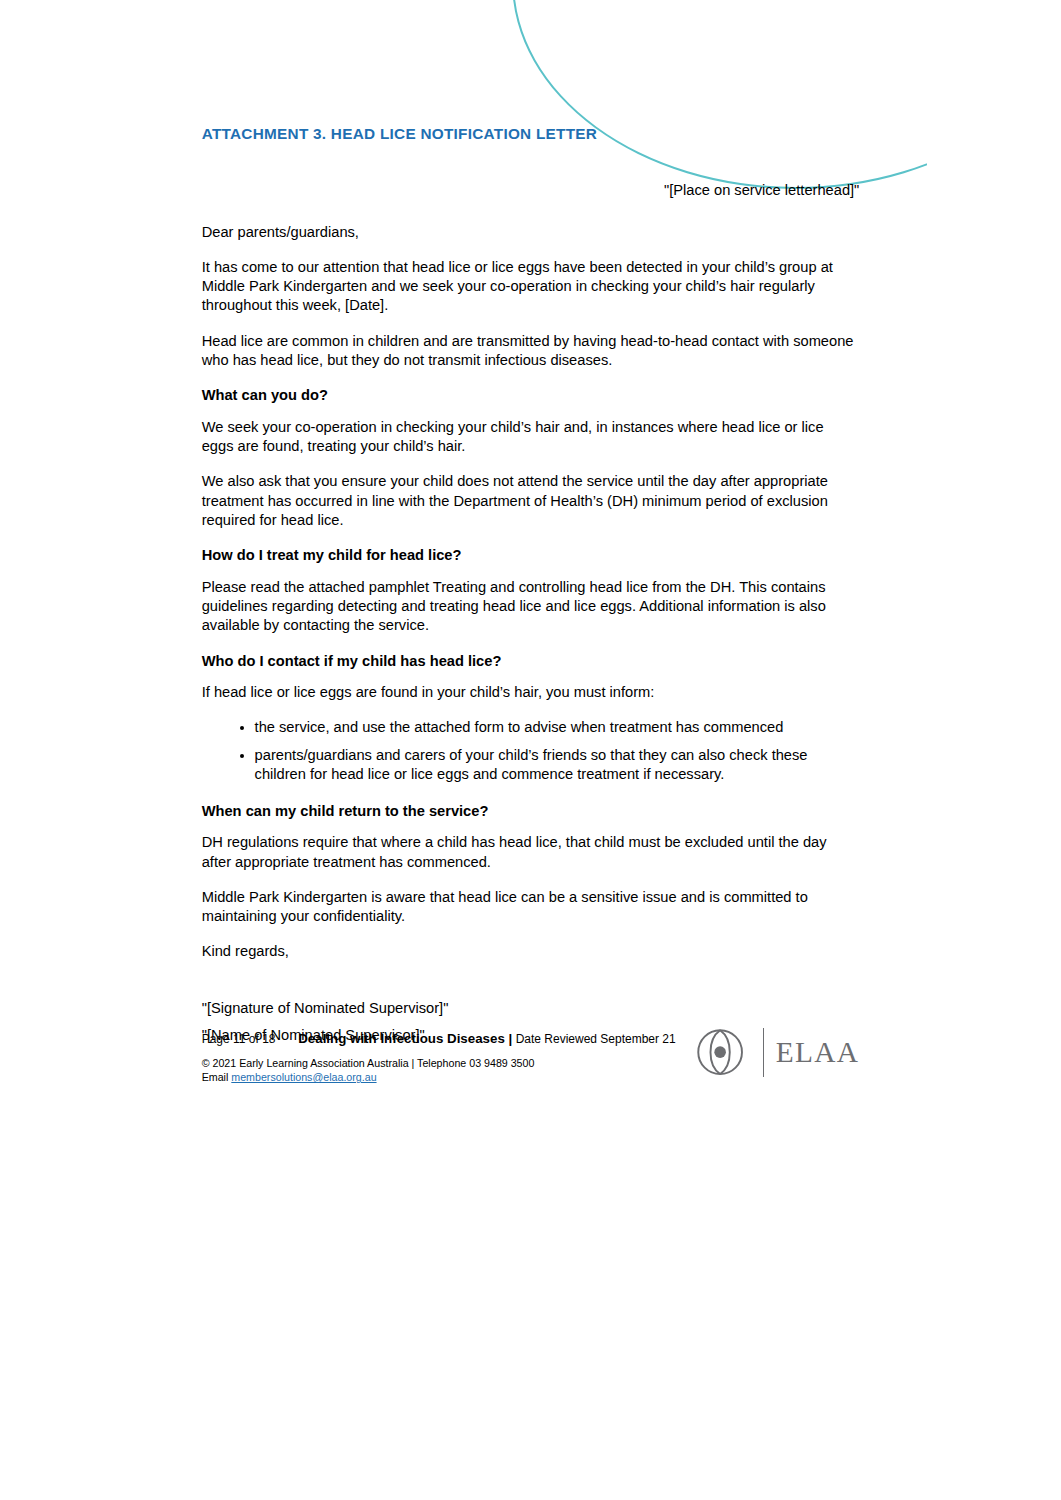Attachment 3. Head lice notification letter
"[Place on service letterhead]"
Dear parents/guardians,
It has come to our attention that head lice or lice eggs have been detected in your child’s group at Middle Park Kindergarten and we seek your co-operation in checking your child’s hair regularly throughout this week, [Date].
Head lice are common in children and are transmitted by having head-to-head contact with someone who has head lice, but they do not transmit infectious diseases.
What can you do?
We seek your co-operation in checking your child’s hair and, in instances where head lice or lice eggs are found, treating your child’s hair.
We also ask that you ensure your child does not attend the service until the day after appropriate treatment has occurred in line with the Department of Health’s (DH) minimum period of exclusion required for head lice.
How do I treat my child for head lice?
Please read the attached pamphlet Treating and controlling head lice from the DH. This contains guidelines regarding detecting and treating head lice and lice eggs. Additional information is also available by contacting the service.
Who do I contact if my child has head lice?
If head lice or lice eggs are found in your child’s hair, you must inform:
the service, and use the attached form to advise when treatment has commenced
parents/guardians and carers of your child’s friends so that they can also check these children for head lice or lice eggs and commence treatment if necessary.
When can my child return to the service?
DH regulations require that where a child has head lice, that child must be excluded until the day after appropriate treatment has commenced.
Middle Park Kindergarten is aware that head lice can be a sensitive issue and is committed to maintaining your confidentiality.
Kind regards,
"[Signature of Nominated Supervisor]"
"[Name of Nominated Supervisor]"
Page 11 of 18 Dealing with Infectious Diseases | Date Reviewed September 21
© 2021 Early Learning Association Australia | Telephone 03 9489 3500
Email membersolutions@elaa.org.au
ELAA